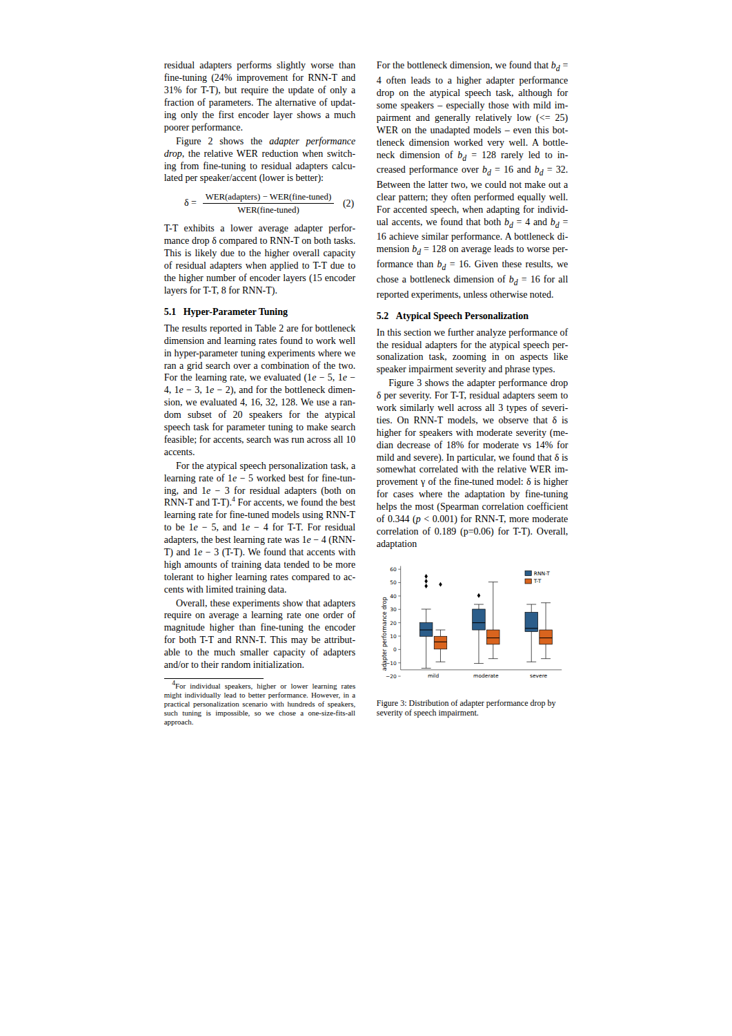residual adapters performs slightly worse than fine-tuning (24% improvement for RNN-T and 31% for T-T), but require the update of only a fraction of parameters. The alternative of updating only the first encoder layer shows a much poorer performance.
Figure 2 shows the adapter performance drop, the relative WER reduction when switching from fine-tuning to residual adapters calculated per speaker/accent (lower is better):
δ = WER(adapters) − WER(fine-tuned) WER(fine-tuned) (2)
T-T exhibits a lower average adapter performance drop δ compared to RNN-T on both tasks. This is likely due to the higher overall capacity of residual adapters when applied to T-T due to the higher number of encoder layers (15 encoder layers for T-T, 8 for RNN-T).
5.1 Hyper-Parameter Tuning
The results reported in Table 2 are for bottleneck dimension and learning rates found to work well in hyper-parameter tuning experiments where we ran a grid search over a combination of the two. For the learning rate, we evaluated (1e − 5, 1e − 4, 1e − 3, 1e − 2), and for the bottleneck dimension, we evaluated 4, 16, 32, 128. We use a random subset of 20 speakers for the atypical speech task for parameter tuning to make search feasible; for accents, search was run across all 10 accents.
For the atypical speech personalization task, a learning rate of 1e − 5 worked best for fine-tuning, and 1e − 3 for residual adapters (both on RNN-T and T-T).4 For accents, we found the best learning rate for fine-tuned models using RNN-T to be 1e − 5, and 1e − 4 for T-T. For residual adapters, the best learning rate was 1e − 4 (RNN-T) and 1e − 3 (T-T). We found that accents with high amounts of training data tended to be more tolerant to higher learning rates compared to accents with limited training data.
Overall, these experiments show that adapters require on average a learning rate one order of magnitude higher than fine-tuning the encoder for both T-T and RNN-T. This may be attributable to the much smaller capacity of adapters and/or to their random initialization.
4For individual speakers, higher or lower learning rates might individually lead to better performance. However, in a practical personalization scenario with hundreds of speakers, such tuning is impossible, so we chose a one-size-fits-all approach.
For the bottleneck dimension, we found that bd = 4 often leads to a higher adapter performance drop on the atypical speech task, although for some speakers – especially those with mild impairment and generally relatively low (<= 25) WER on the unadapted models – even this bottleneck dimension worked very well. A bottleneck dimension of bd = 128 rarely led to increased performance over bd = 16 and bd = 32. Between the latter two, we could not make out a clear pattern; they often performed equally well. For accented speech, when adapting for individual accents, we found that both bd = 4 and bd = 16 achieve similar performance. A bottleneck dimension bd = 128 on average leads to worse performance than bd = 16. Given these results, we chose a bottleneck dimension of bd = 16 for all reported experiments, unless otherwise noted.
5.2 Atypical Speech Personalization
In this section we further analyze performance of the residual adapters for the atypical speech personalization task, zooming in on aspects like speaker impairment severity and phrase types.
Figure 3 shows the adapter performance drop δ per severity. For T-T, residual adapters seem to work similarly well across all 3 types of severities. On RNN-T models, we observe that δ is higher for speakers with moderate severity (median decrease of 18% for moderate vs 14% for mild and severe). In particular, we found that δ is somewhat correlated with the relative WER improvement γ of the fine-tuned model: δ is higher for cases where the adaptation by fine-tuning helps the most (Spearman correlation coefficient of 0.344 (p < 0.001) for RNN-T, more moderate correlation of 0.189 (p=0.06) for T-T). Overall, adaptation
60 50 40 30 20 10 0 −10 −20 adapter performance drop RNN-T T-T mild moderate severe
Figure 3: Distribution of adapter performance drop by severity of speech impairment.